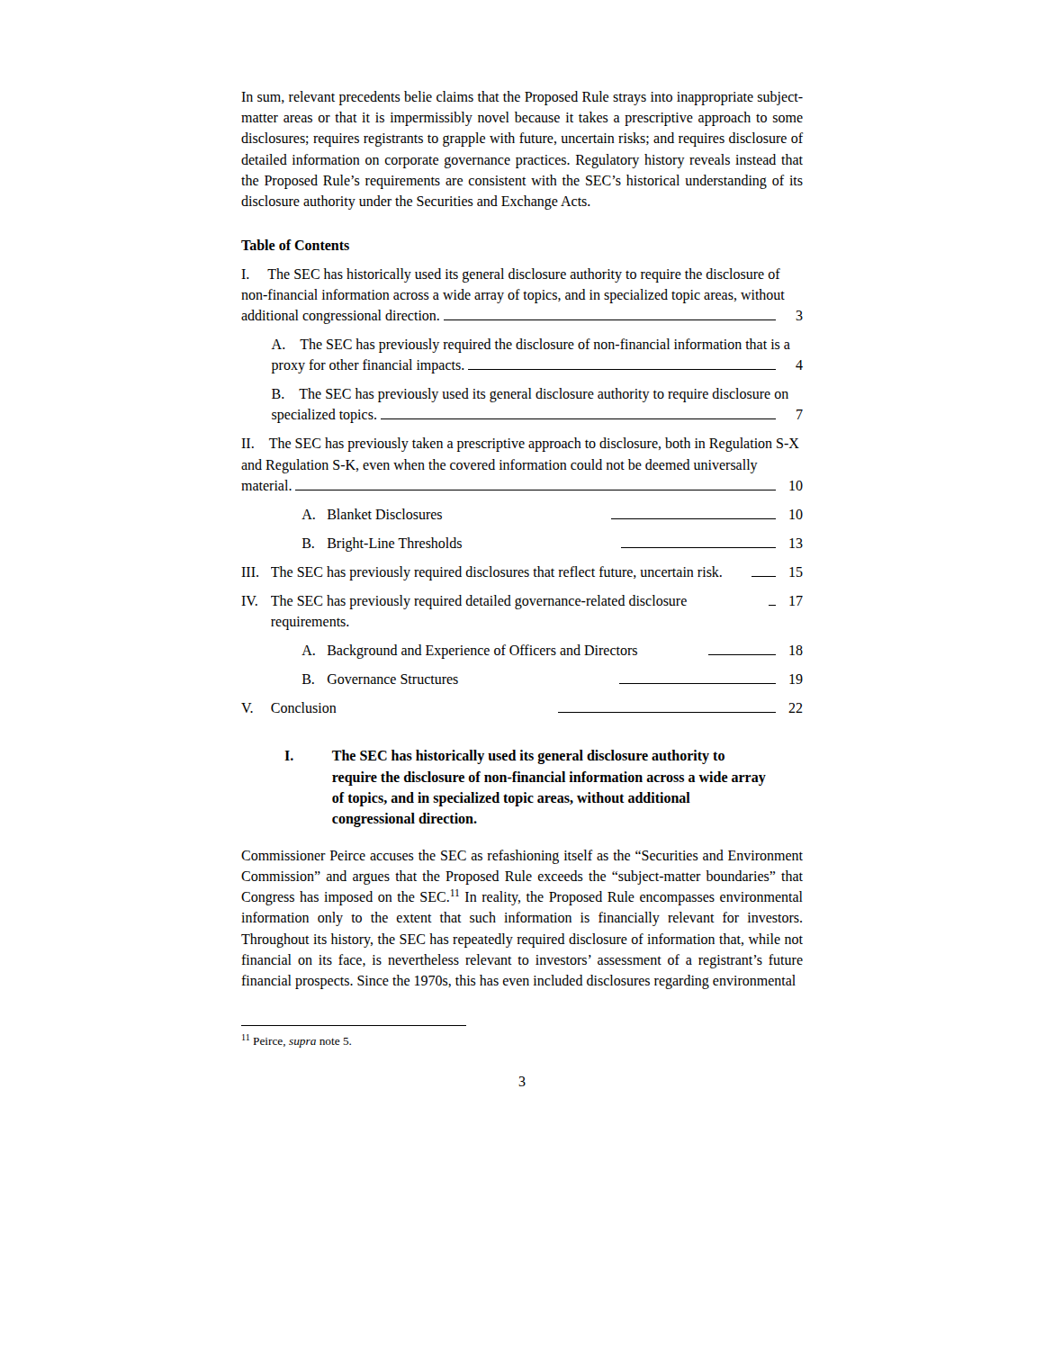In sum, relevant precedents belie claims that the Proposed Rule strays into inappropriate subject-matter areas or that it is impermissibly novel because it takes a prescriptive approach to some disclosures; requires registrants to grapple with future, uncertain risks; and requires disclosure of detailed information on corporate governance practices. Regulatory history reveals instead that the Proposed Rule’s requirements are consistent with the SEC’s historical understanding of its disclosure authority under the Securities and Exchange Acts.
Table of Contents
I. The SEC has historically used its general disclosure authority to require the disclosure of non-financial information across a wide array of topics, and in specialized topic areas, without additional congressional direction. 3
A. The SEC has previously required the disclosure of non-financial information that is a proxy for other financial impacts. 4
B. The SEC has previously used its general disclosure authority to require disclosure on specialized topics. 7
II. The SEC has previously taken a prescriptive approach to disclosure, both in Regulation S-X and Regulation S-K, even when the covered information could not be deemed universally material. 10
A. Blanket Disclosures 10
B. Bright-Line Thresholds 13
III. The SEC has previously required disclosures that reflect future, uncertain risk. 15
IV. The SEC has previously required detailed governance-related disclosure requirements. 17
A. Background and Experience of Officers and Directors 18
B. Governance Structures 19
V. Conclusion 22
I. The SEC has historically used its general disclosure authority to require the disclosure of non-financial information across a wide array of topics, and in specialized topic areas, without additional congressional direction.
Commissioner Peirce accuses the SEC as refashioning itself as the “Securities and Environment Commission” and argues that the Proposed Rule exceeds the “subject-matter boundaries” that Congress has imposed on the SEC.11 In reality, the Proposed Rule encompasses environmental information only to the extent that such information is financially relevant for investors. Throughout its history, the SEC has repeatedly required disclosure of information that, while not financial on its face, is nevertheless relevant to investors’ assessment of a registrant’s future financial prospects. Since the 1970s, this has even included disclosures regarding environmental
11 Peirce, supra note 5.
3